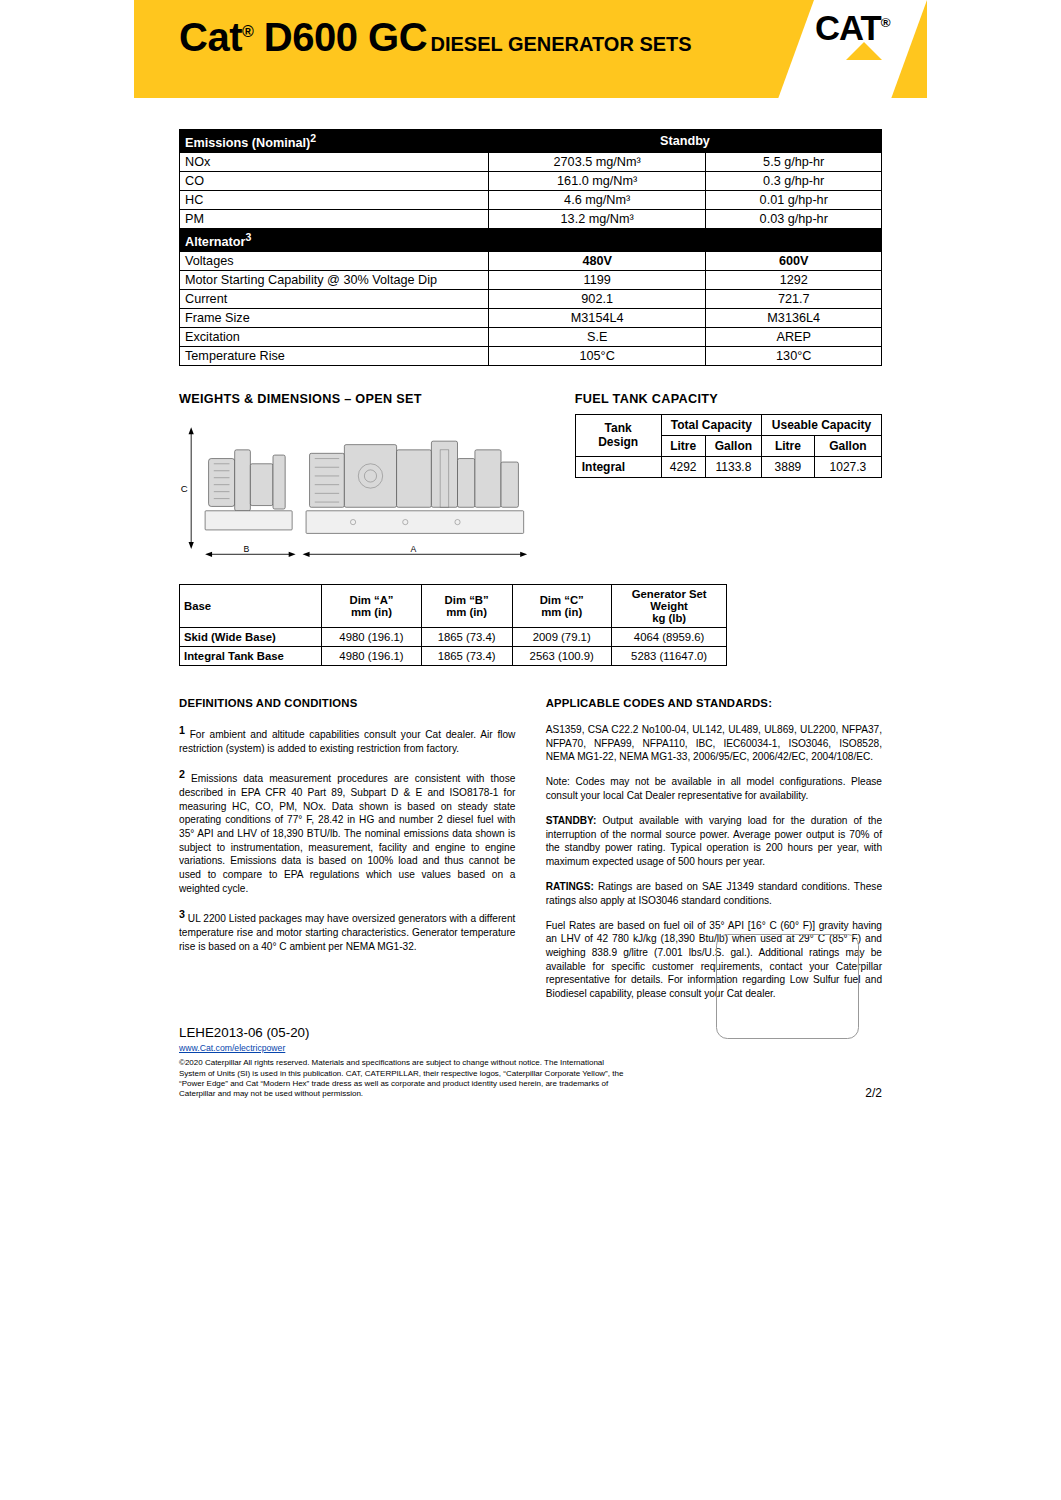Cat® D600 GC DIESEL GENERATOR SETS
CAT®
| Emissions (Nominal) 2 | Standby |
| --- | --- |
| NOx | 2703.5 mg/Nm³ | 5.5 g/hp-hr |
| CO | 161.0 mg/Nm³ | 0.3 g/hp-hr |
| HC | 4.6 mg/Nm³ | 0.01 g/hp-hr |
| PM | 13.2 mg/Nm³ | 0.03 g/hp-hr |
| Alternator 3 |
| Voltages | 480V | 600V |
| Motor Starting Capability @ 30% Voltage Dip | 1199 | 1292 |
| Current | 902.1 | 721.7 |
| Frame Size | M3154L4 | M3136L4 |
| Excitation | S.E | AREP |
| Temperature Rise | 105°C | 130°C |
WEIGHTS & DIMENSIONS – OPEN SET
C B A
FUEL TANK CAPACITY
| Tank Design | Total Capacity | Useable Capacity |
| --- | --- | --- |
| Litre | Gallon | Litre | Gallon |
| Integral | 4292 | 1133.8 | 3889 | 1027.3 |
| Base | Dim “A” mm (in) | Dim “B” mm (in) | Dim “C” mm (in) | Generator Set Weight kg (lb) |
| --- | --- | --- | --- | --- |
| Skid (Wide Base) | 4980 (196.1) | 1865 (73.4) | 2009 (79.1) | 4064 (8959.6) |
| Integral Tank Base | 4980 (196.1) | 1865 (73.4) | 2563 (100.9) | 5283 (11647.0) |
DEFINITIONS AND CONDITIONS
1 For ambient and altitude capabilities consult your Cat dealer. Air flow restriction (system) is added to existing restriction from factory.
2 Emissions data measurement procedures are consistent with those described in EPA CFR 40 Part 89, Subpart D & E and ISO8178-1 for measuring HC, CO, PM, NOx. Data shown is based on steady state operating conditions of 77° F, 28.42 in HG and number 2 diesel fuel with 35° API and LHV of 18,390 BTU/lb. The nominal emissions data shown is subject to instrumentation, measurement, facility and engine to engine variations. Emissions data is based on 100% load and thus cannot be used to compare to EPA regulations which use values based on a weighted cycle.
3 UL 2200 Listed packages may have oversized generators with a different temperature rise and motor starting characteristics. Generator temperature rise is based on a 40° C ambient per NEMA MG1-32.
APPLICABLE CODES AND STANDARDS:
AS1359, CSA C22.2 No100-04, UL142, UL489, UL869, UL2200, NFPA37, NFPA70, NFPA99, NFPA110, IBC, IEC60034-1, ISO3046, ISO8528, NEMA MG1-22, NEMA MG1-33, 2006/95/EC, 2006/42/EC, 2004/108/EC.
Note: Codes may not be available in all model configurations. Please consult your local Cat Dealer representative for availability.
STANDBY: Output available with varying load for the duration of the interruption of the normal source power. Average power output is 70% of the standby power rating. Typical operation is 200 hours per year, with maximum expected usage of 500 hours per year.
RATINGS: Ratings are based on SAE J1349 standard conditions. These ratings also apply at ISO3046 standard conditions.
Fuel Rates are based on fuel oil of 35° API [16° C (60° F)] gravity having an LHV of 42 780 kJ/kg (18,390 Btu/lb) when used at 29° C (85° F) and weighing 838.9 g/litre (7.001 lbs/U.S. gal.). Additional ratings may be available for specific customer requirements, contact your Caterpillar representative for details. For information regarding Low Sulfur fuel and Biodiesel capability, please consult your Cat dealer.
LEHE2013-06 (05-20)
www.Cat.com/electricpower
©2020 Caterpillar All rights reserved. Materials and specifications are subject to change without notice. The International System of Units (SI) is used in this publication. CAT, CATERPILLAR, their respective logos, “Caterpillar Corporate Yellow”, the “Power Edge” and Cat “Modern Hex” trade dress as well as corporate and product identity used herein, are trademarks of Caterpillar and may not be used without permission.
2/2